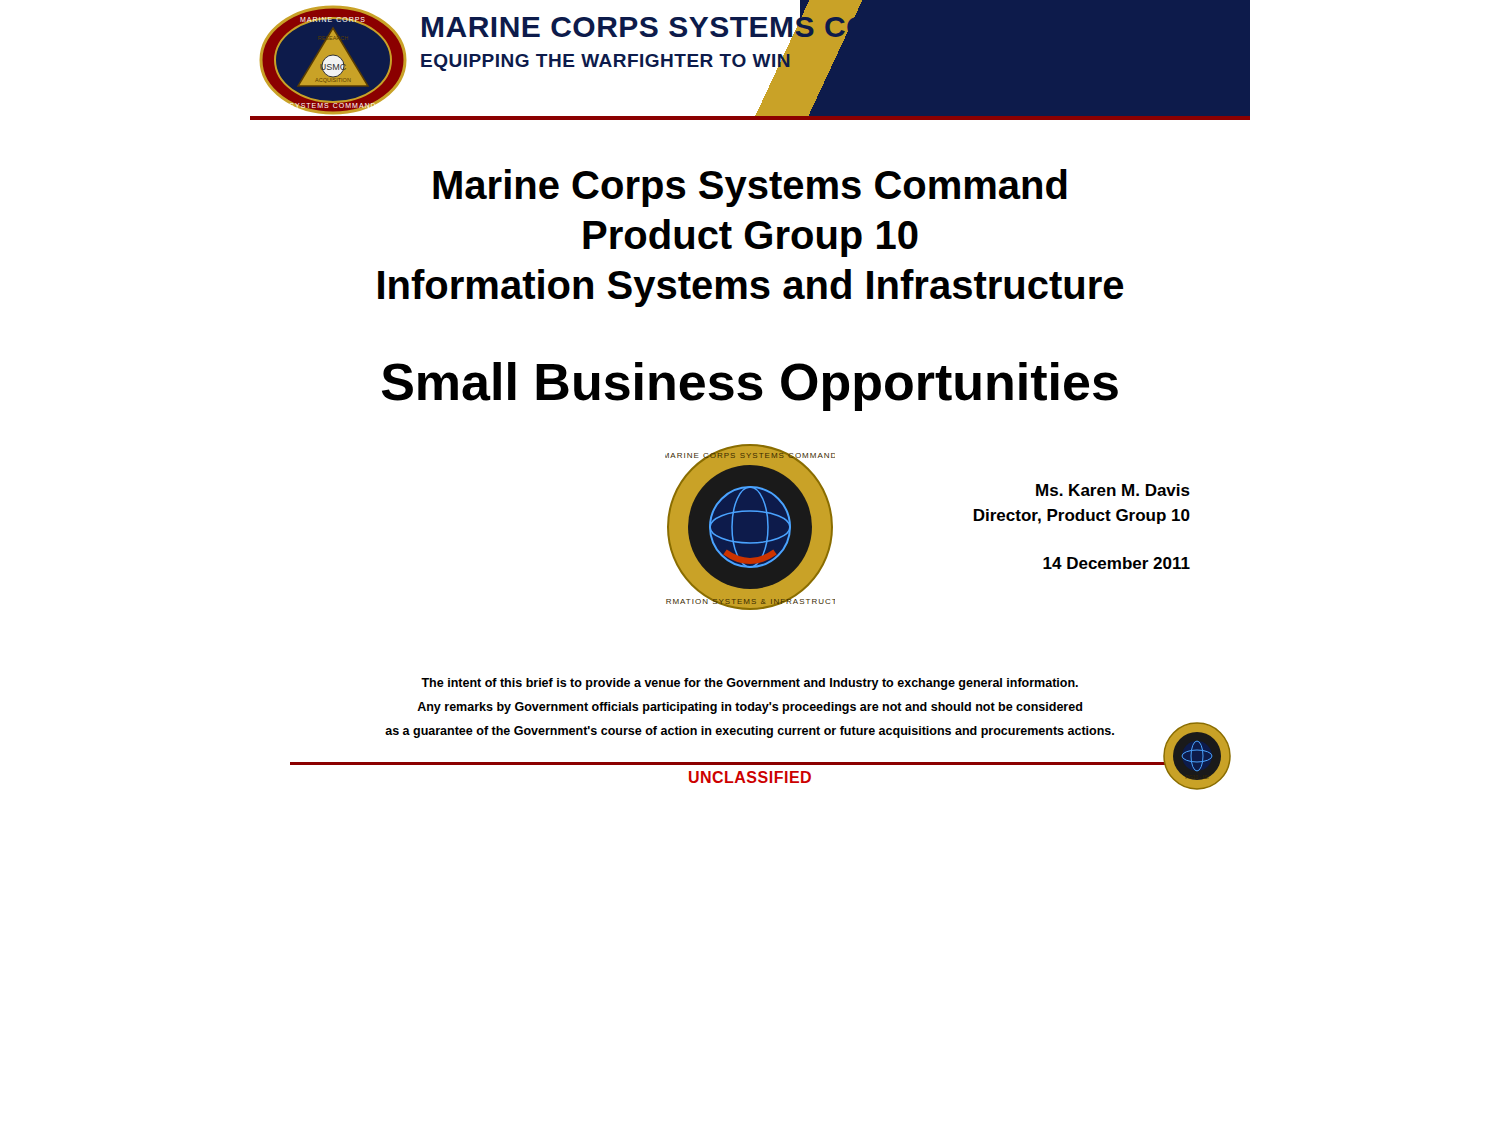USMC MARINE CORPS SYSTEMS COMMAND RESEARCH ACQUISITION
MARINE CORPS SYSTEMS COMMAND
EQUIPPING THE WARFIGHTER TO WIN
Marine Corps Systems Command
Product Group 10
Information Systems and Infrastructure
Small Business Opportunities
MARINE CORPS SYSTEMS COMMAND INFORMATION SYSTEMS & INFRASTRUCTURE
Ms. Karen M. Davis
Director, Product Group 10
14 December 2011
The intent of this brief is to provide a venue for the Government and Industry to exchange general information.
Any remarks by Government officials participating in today's proceedings are not and should not be considered
as a guarantee of the Government's course of action in executing current or future acquisitions and procurements actions.
UNCLASSIFIED
PG10 - ISI